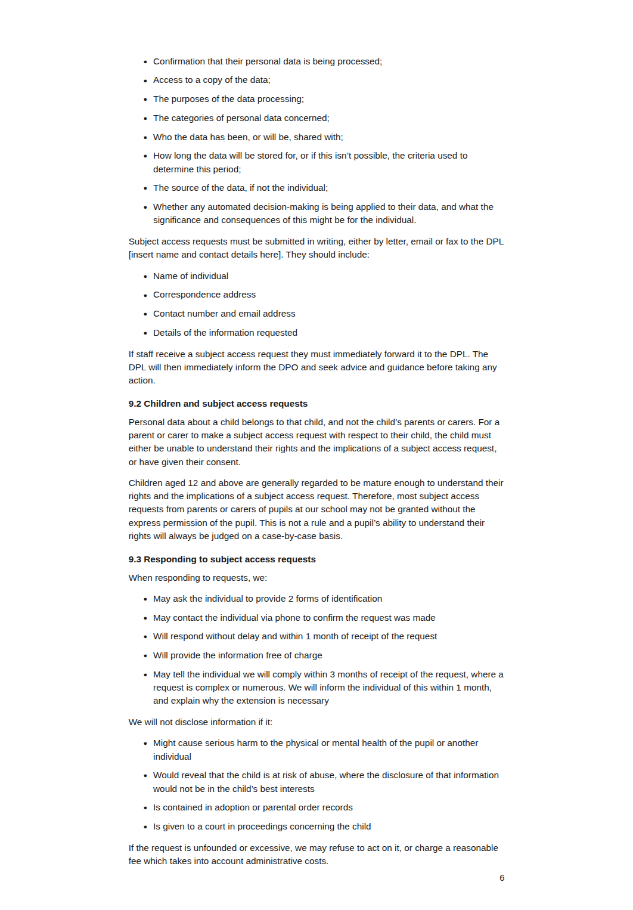Confirmation that their personal data is being processed;
Access to a copy of the data;
The purposes of the data processing;
The categories of personal data concerned;
Who the data has been, or will be, shared with;
How long the data will be stored for, or if this isn’t possible, the criteria used to determine this period;
The source of the data, if not the individual;
Whether any automated decision-making is being applied to their data, and what the significance and consequences of this might be for the individual.
Subject access requests must be submitted in writing, either by letter, email or fax to the DPL [insert name and contact details here]. They should include:
Name of individual
Correspondence address
Contact number and email address
Details of the information requested
If staff receive a subject access request they must immediately forward it to the DPL. The DPL will then immediately inform the DPO and seek advice and guidance before taking any action.
9.2 Children and subject access requests
Personal data about a child belongs to that child, and not the child’s parents or carers. For a parent or carer to make a subject access request with respect to their child, the child must either be unable to understand their rights and the implications of a subject access request, or have given their consent.
Children aged 12 and above are generally regarded to be mature enough to understand their rights and the implications of a subject access request. Therefore, most subject access requests from parents or carers of pupils at our school may not be granted without the express permission of the pupil. This is not a rule and a pupil’s ability to understand their rights will always be judged on a case-by-case basis.
9.3 Responding to subject access requests
When responding to requests, we:
May ask the individual to provide 2 forms of identification
May contact the individual via phone to confirm the request was made
Will respond without delay and within 1 month of receipt of the request
Will provide the information free of charge
May tell the individual we will comply within 3 months of receipt of the request, where a request is complex or numerous. We will inform the individual of this within 1 month, and explain why the extension is necessary
We will not disclose information if it:
Might cause serious harm to the physical or mental health of the pupil or another individual
Would reveal that the child is at risk of abuse, where the disclosure of that information would not be in the child’s best interests
Is contained in adoption or parental order records
Is given to a court in proceedings concerning the child
If the request is unfounded or excessive, we may refuse to act on it, or charge a reasonable fee which takes into account administrative costs.
6